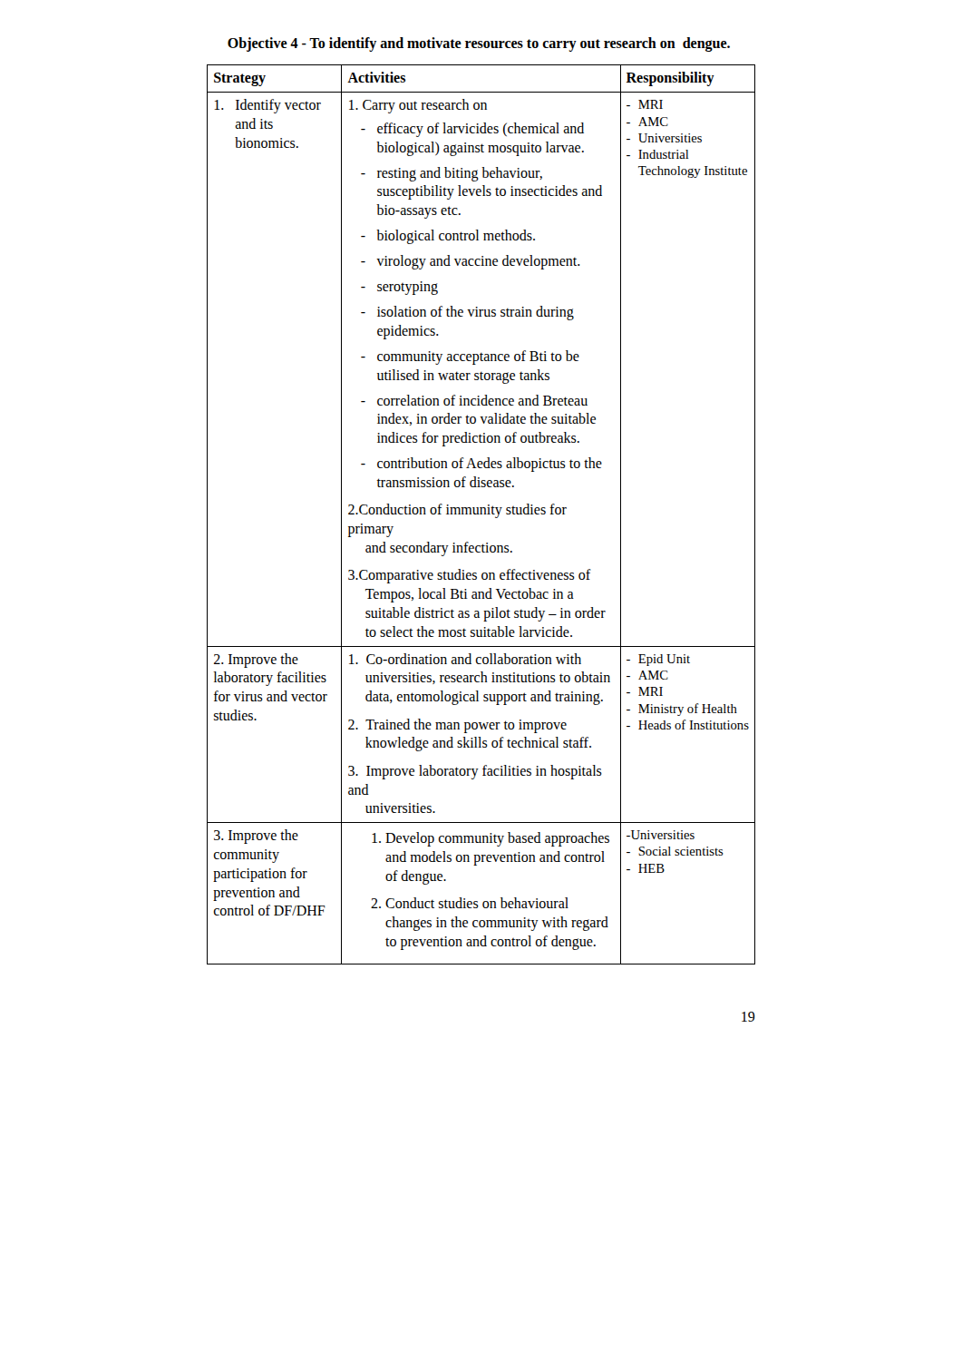Objective 4 - To identify and motivate resources to carry out research on dengue.
| Strategy | Activities | Responsibility |
| --- | --- | --- |
| 1. Identify vector and its bionomics. | 1. Carry out research on efficacy of larvicides (chemical and biological) against mosquito larvae. resting and biting behaviour, susceptibility levels to insecticides and bio-assays etc. biological control methods. virology and vaccine development. serotyping isolation of the virus strain during epidemics. community acceptance of Bti to be utilised in water storage tanks correlation of incidence and Breteau index, in order to validate the suitable indices for prediction of outbreaks. contribution of Aedes albopictus to the transmission of disease. 2.Conduction of immunity studies for primary and secondary infections. 3.Comparative studies on effectiveness of Tempos, local Bti and Vectobac in a suitable district as a pilot study – in order to select the most suitable larvicide. | MRI AMC Universities Industrial Technology Institute |
| 2. Improve the laboratory facilities for virus and vector studies. | 1. Co-ordination and collaboration with universities, research institutions to obtain data, entomological support and training. 2. Trained the man power to improve knowledge and skills of technical staff. 3. Improve laboratory facilities in hospitals and universities. | Epid Unit AMC MRI Ministry of Health Heads of Institutions |
| 3. Improve the community participation for prevention and control of DF/DHF | Develop community based approaches and models on prevention and control of dengue. Conduct studies on behavioural changes in the community with regard to prevention and control of dengue. | -Universities Social scientists HEB |
19